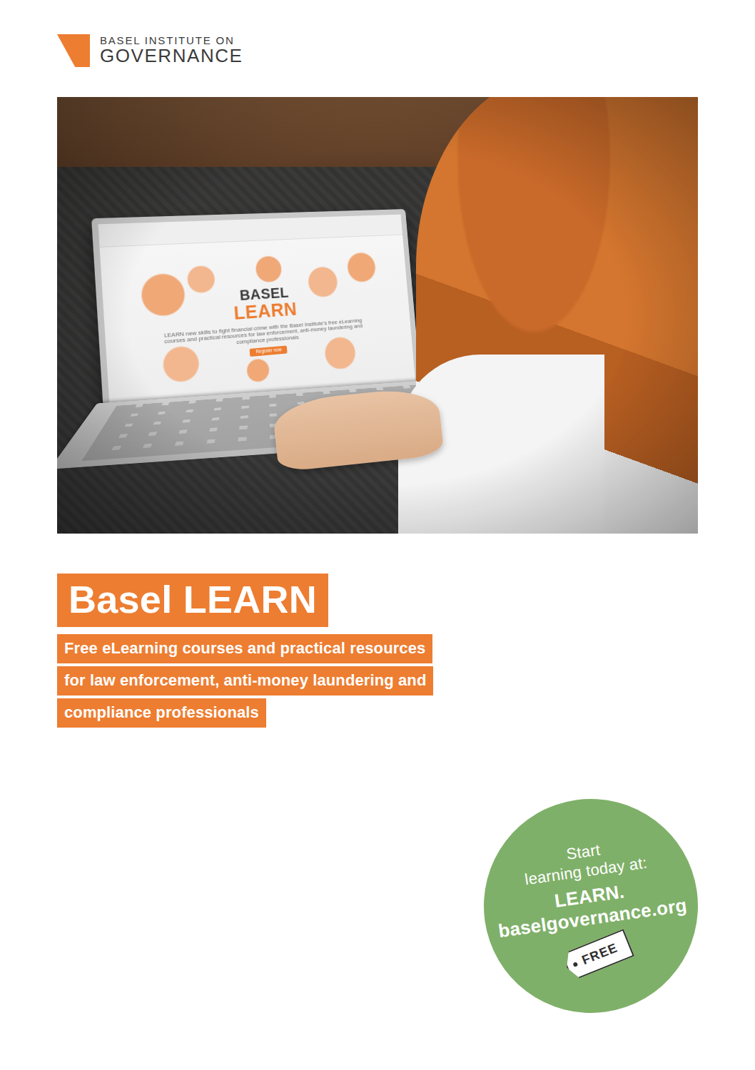BASEL INSTITUTE ON GOVERNANCE
BASEL LEARN LEARN new skills to fight financial crime with the Basel Institute's free eLearning courses and practical resources for law enforcement, anti-money laundering and compliance professionals Register now
Basel LEARN
Free eLearning courses and practical resources
for law enforcement, anti-money laundering and
compliance professionals
Start
learning today at:
LEARN.
baselgovernance.org
FREE